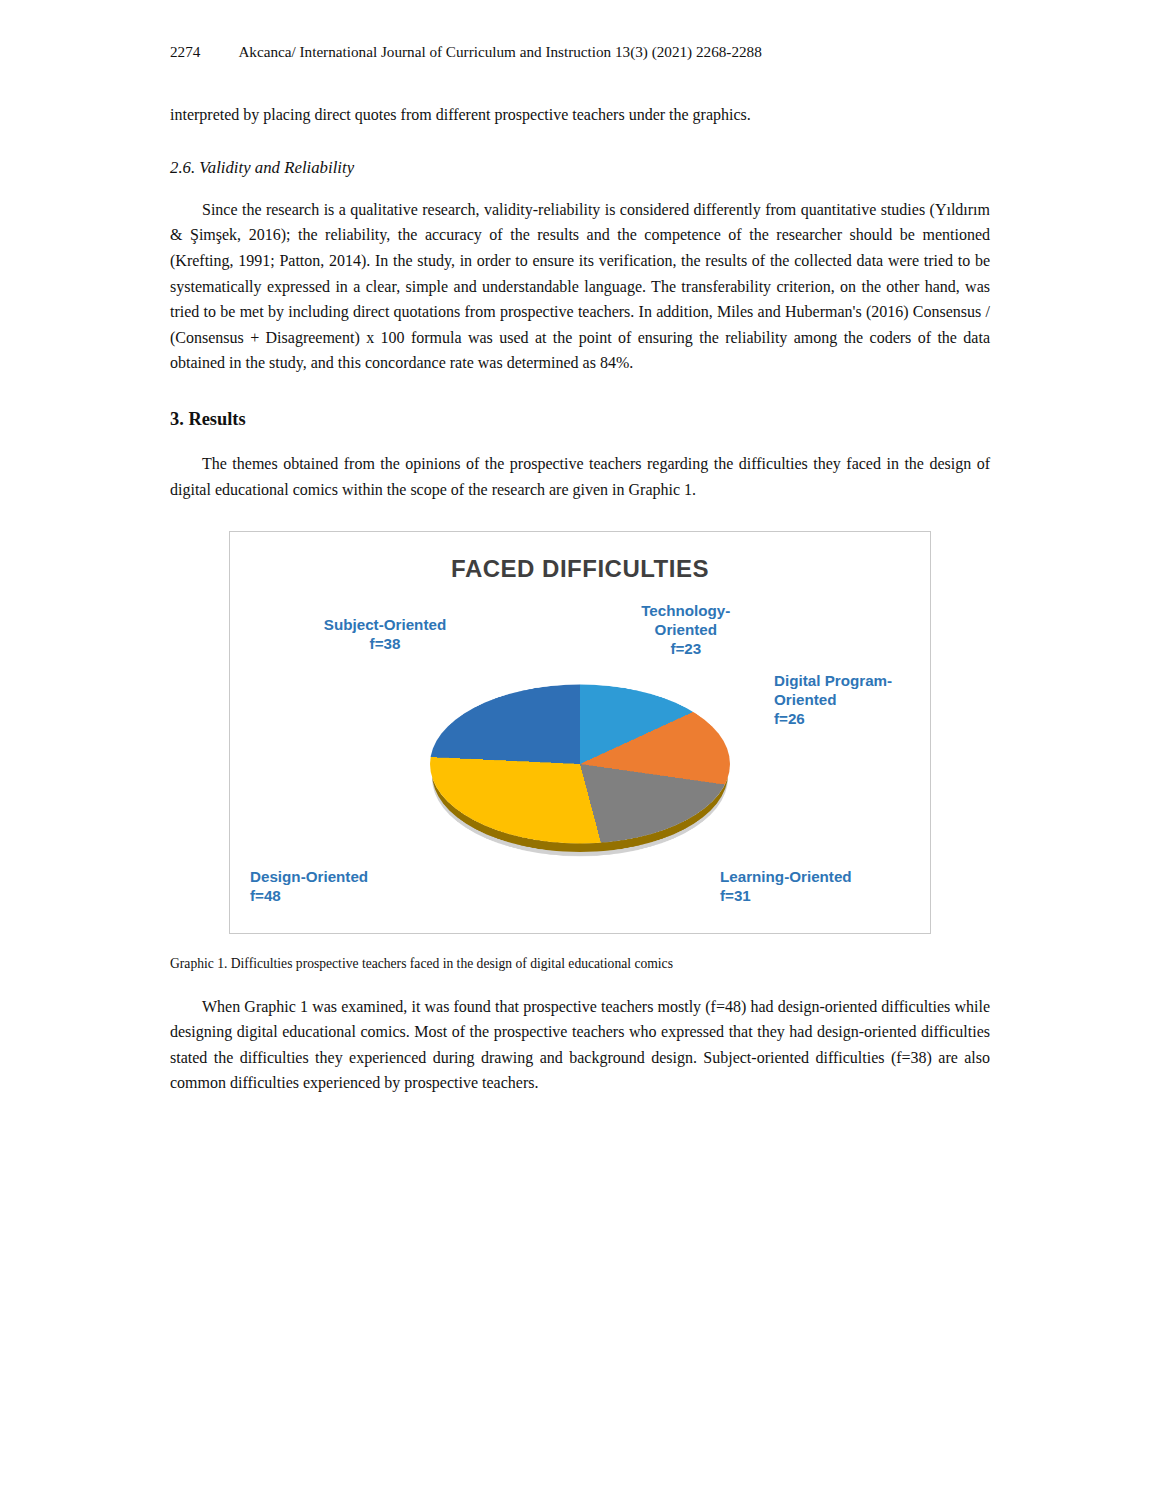2274 Akcanca/ International Journal of Curriculum and Instruction 13(3) (2021) 2268-2288
interpreted by placing direct quotes from different prospective teachers under the graphics.
2.6. Validity and Reliability
Since the research is a qualitative research, validity-reliability is considered differently from quantitative studies (Yıldırım & Şimşek, 2016); the reliability, the accuracy of the results and the competence of the researcher should be mentioned (Krefting, 1991; Patton, 2014). In the study, in order to ensure its verification, the results of the collected data were tried to be systematically expressed in a clear, simple and understandable language. The transferability criterion, on the other hand, was tried to be met by including direct quotations from prospective teachers. In addition, Miles and Huberman's (2016) Consensus / (Consensus + Disagreement) x 100 formula was used at the point of ensuring the reliability among the coders of the data obtained in the study, and this concordance rate was determined as 84%.
3. Results
The themes obtained from the opinions of the prospective teachers regarding the difficulties they faced in the design of digital educational comics within the scope of the research are given in Graphic 1.
FACED DIFFICULTIES
Technology-
Oriented
f=23
Digital Program-
Oriented
f=26
Learning-Oriented
f=31
Design-Oriented
f=48
Subject-Oriented
f=38
Graphic 1. Difficulties prospective teachers faced in the design of digital educational comics
When Graphic 1 was examined, it was found that prospective teachers mostly (f=48) had design-oriented difficulties while designing digital educational comics. Most of the prospective teachers who expressed that they had design-oriented difficulties stated the difficulties they experienced during drawing and background design. Subject-oriented difficulties (f=38) are also common difficulties experienced by prospective teachers.